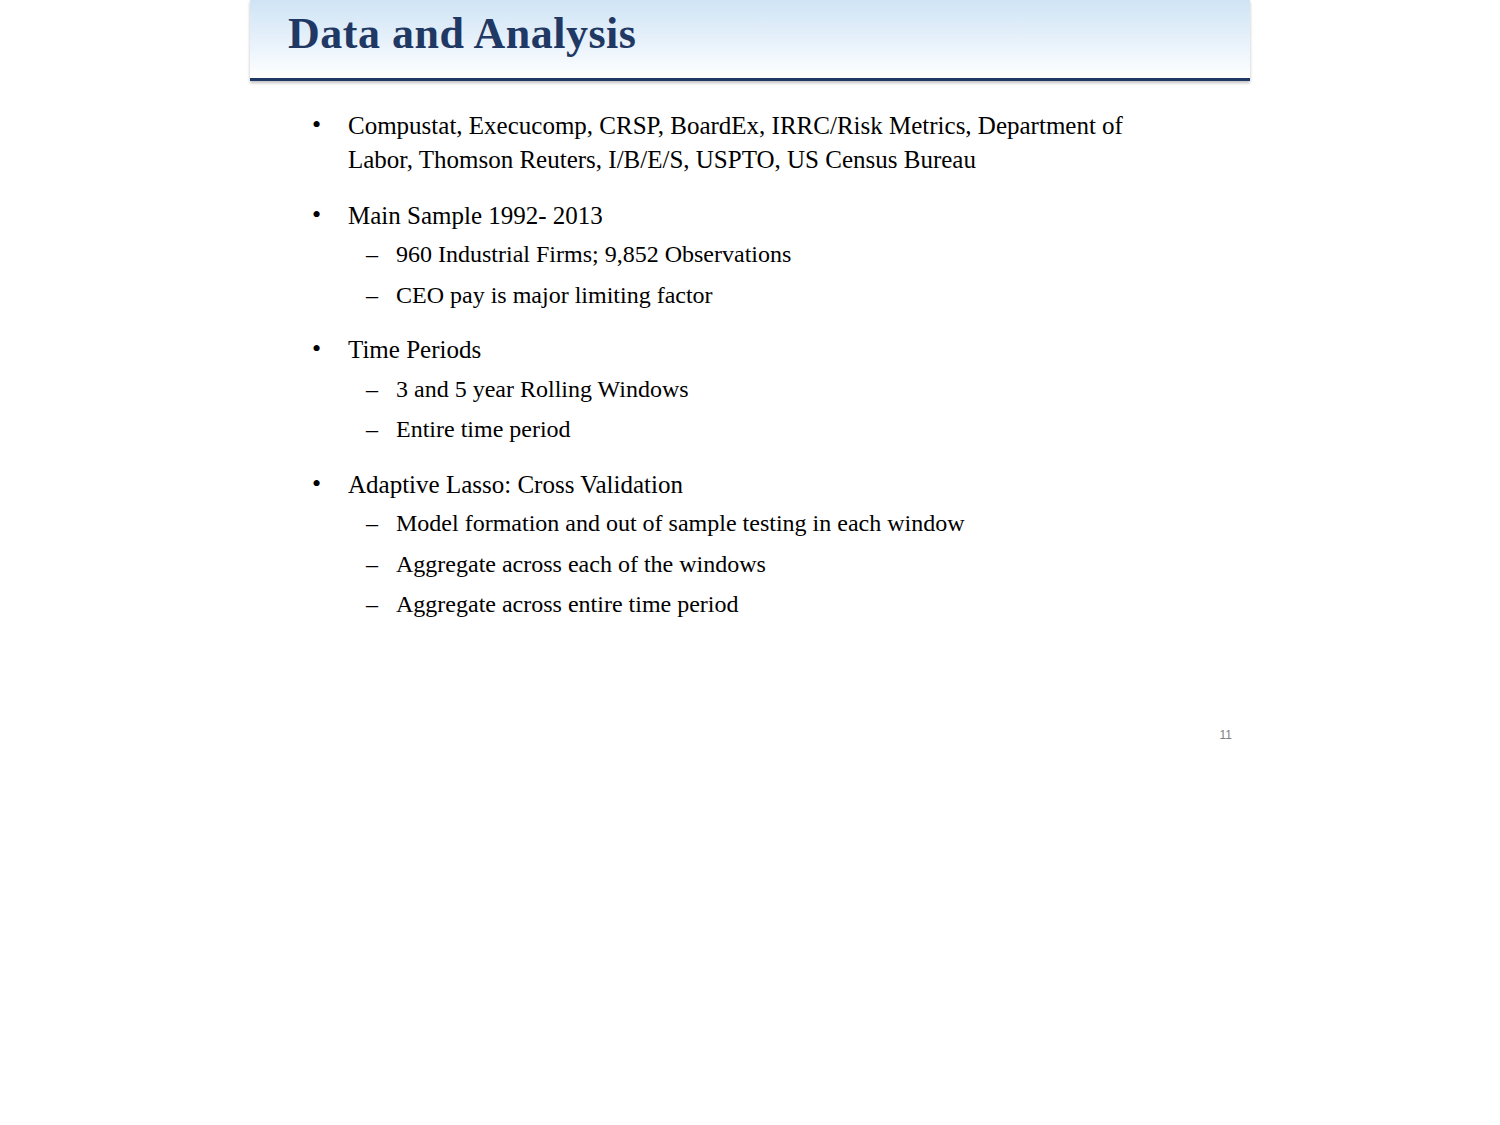Data and Analysis
Compustat, Execucomp, CRSP, BoardEx, IRRC/Risk Metrics, Department of Labor, Thomson Reuters, I/B/E/S, USPTO, US Census Bureau
Main Sample 1992- 2013
960 Industrial Firms; 9,852 Observations
CEO pay is major limiting factor
Time Periods
3 and 5 year Rolling Windows
Entire time period
Adaptive Lasso: Cross Validation
Model formation and out of sample testing in each window
Aggregate across each of the windows
Aggregate across entire time period
11